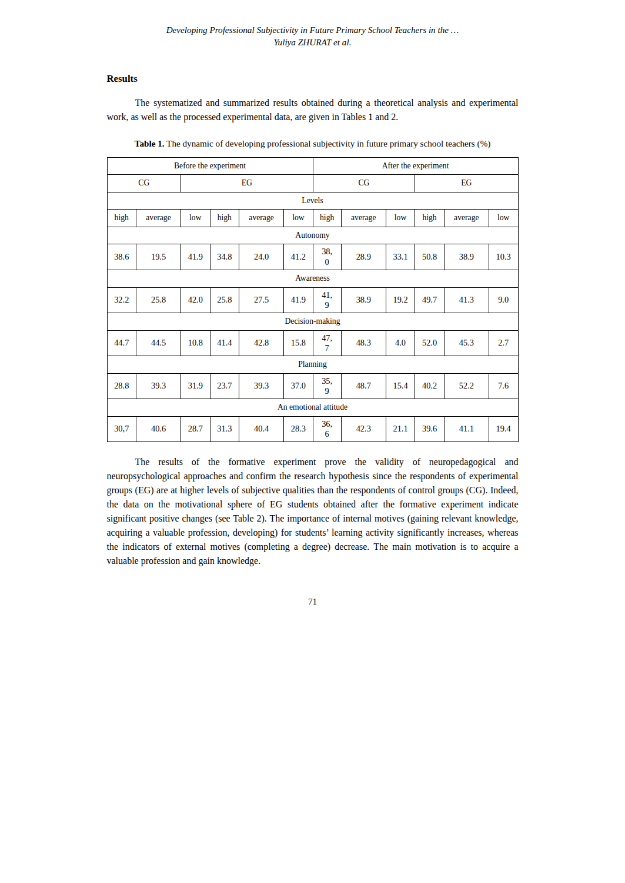Developing Professional Subjectivity in Future Primary School Teachers in the …
Yuliya ZHURAT et al.
Results
The systematized and summarized results obtained during a theoretical analysis and experimental work, as well as the processed experimental data, are given in Tables 1 and 2.
Table 1. The dynamic of developing professional subjectivity in future primary school teachers (%)
| Before the experiment | After the experiment |
| CG | EG | CG | EG |
| Levels |
| high | average | low | high | average | low | high | average | low | high | average | low |
| Autonomy |
| 38.6 | 19.5 | 41.9 | 34.8 | 24.0 | 41.2 | 38, 0 | 28.9 | 33.1 | 50.8 | 38.9 | 10.3 |
| Awareness |
| 32.2 | 25.8 | 42.0 | 25.8 | 27.5 | 41.9 | 41, 9 | 38.9 | 19.2 | 49.7 | 41.3 | 9.0 |
| Decision-making |
| 44.7 | 44.5 | 10.8 | 41.4 | 42.8 | 15.8 | 47, 7 | 48.3 | 4.0 | 52.0 | 45.3 | 2.7 |
| Planning |
| 28.8 | 39.3 | 31.9 | 23.7 | 39.3 | 37.0 | 35, 9 | 48.7 | 15.4 | 40.2 | 52.2 | 7.6 |
| An emotional attitude |
| 30,7 | 40.6 | 28.7 | 31.3 | 40.4 | 28.3 | 36, 6 | 42.3 | 21.1 | 39.6 | 41.1 | 19.4 |
The results of the formative experiment prove the validity of neuropedagogical and neuropsychological approaches and confirm the research hypothesis since the respondents of experimental groups (EG) are at higher levels of subjective qualities than the respondents of control groups (CG). Indeed, the data on the motivational sphere of EG students obtained after the formative experiment indicate significant positive changes (see Table 2). The importance of internal motives (gaining relevant knowledge, acquiring a valuable profession, developing) for students’ learning activity significantly increases, whereas the indicators of external motives (completing a degree) decrease. The main motivation is to acquire a valuable profession and gain knowledge.
71